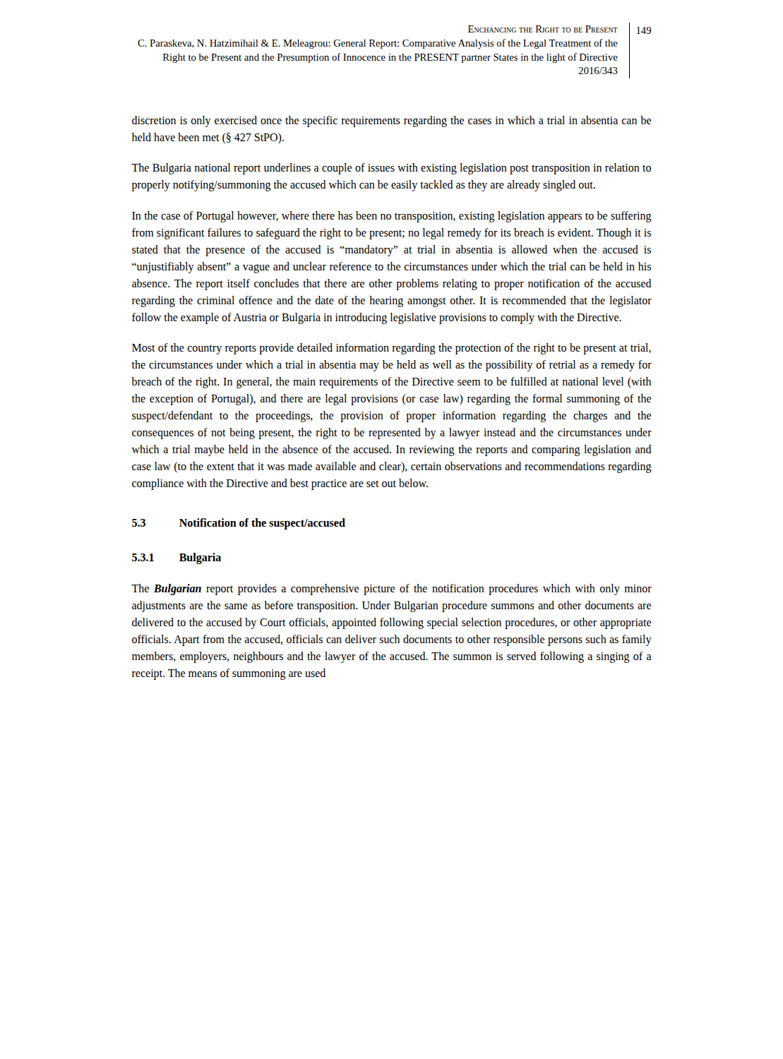Enchancing the Right to be Present
C. Paraskeva, N. Hatzimihail & E. Meleagrou: General Report: Comparative Analysis of the Legal Treatment of the Right to be Present and the Presumption of Innocence in the PRESENT partner States in the light of Directive 2016/343
149
discretion is only exercised once the specific requirements regarding the cases in which a trial in absentia can be held have been met (§ 427 StPO).
The Bulgaria national report underlines a couple of issues with existing legislation post transposition in relation to properly notifying/summoning the accused which can be easily tackled as they are already singled out.
In the case of Portugal however, where there has been no transposition, existing legislation appears to be suffering from significant failures to safeguard the right to be present; no legal remedy for its breach is evident. Though it is stated that the presence of the accused is “mandatory” at trial in absentia is allowed when the accused is “unjustifiably absent” a vague and unclear reference to the circumstances under which the trial can be held in his absence. The report itself concludes that there are other problems relating to proper notification of the accused regarding the criminal offence and the date of the hearing amongst other. It is recommended that the legislator follow the example of Austria or Bulgaria in introducing legislative provisions to comply with the Directive.
Most of the country reports provide detailed information regarding the protection of the right to be present at trial, the circumstances under which a trial in absentia may be held as well as the possibility of retrial as a remedy for breach of the right. In general, the main requirements of the Directive seem to be fulfilled at national level (with the exception of Portugal), and there are legal provisions (or case law) regarding the formal summoning of the suspect/defendant to the proceedings, the provision of proper information regarding the charges and the consequences of not being present, the right to be represented by a lawyer instead and the circumstances under which a trial maybe held in the absence of the accused. In reviewing the reports and comparing legislation and case law (to the extent that it was made available and clear), certain observations and recommendations regarding compliance with the Directive and best practice are set out below.
5.3 Notification of the suspect/accused
5.3.1 Bulgaria
The Bulgarian report provides a comprehensive picture of the notification procedures which with only minor adjustments are the same as before transposition. Under Bulgarian procedure summons and other documents are delivered to the accused by Court officials, appointed following special selection procedures, or other appropriate officials. Apart from the accused, officials can deliver such documents to other responsible persons such as family members, employers, neighbours and the lawyer of the accused. The summon is served following a singing of a receipt. The means of summoning are used